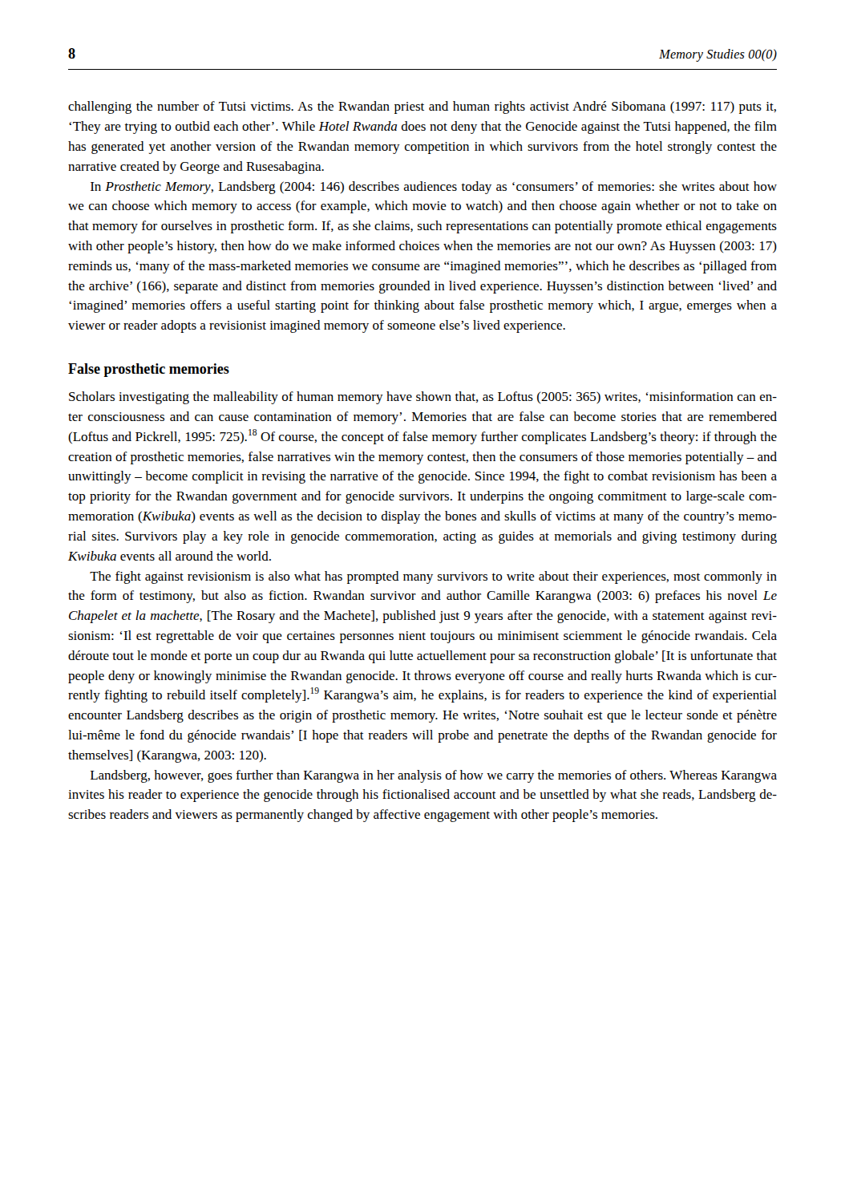8 Memory Studies 00(0)
challenging the number of Tutsi victims. As the Rwandan priest and human rights activist André Sibomana (1997: 117) puts it, ‘They are trying to outbid each other’. While Hotel Rwanda does not deny that the Genocide against the Tutsi happened, the film has generated yet another version of the Rwandan memory competition in which survivors from the hotel strongly contest the narrative created by George and Rusesabagina.
In Prosthetic Memory, Landsberg (2004: 146) describes audiences today as ‘consumers’ of memories: she writes about how we can choose which memory to access (for example, which movie to watch) and then choose again whether or not to take on that memory for ourselves in prosthetic form. If, as she claims, such representations can potentially promote ethical engagements with other people’s history, then how do we make informed choices when the memories are not our own? As Huyssen (2003: 17) reminds us, ‘many of the mass-marketed memories we consume are “imagined memories”’, which he describes as ‘pillaged from the archive’ (166), separate and distinct from memories grounded in lived experience. Huyssen’s distinction between ‘lived’ and ‘imagined’ memories offers a useful starting point for thinking about false prosthetic memory which, I argue, emerges when a viewer or reader adopts a revisionist imagined memory of someone else’s lived experience.
False prosthetic memories
Scholars investigating the malleability of human memory have shown that, as Loftus (2005: 365) writes, ‘misinformation can enter consciousness and can cause contamination of memory’. Memories that are false can become stories that are remembered (Loftus and Pickrell, 1995: 725).18 Of course, the concept of false memory further complicates Landsberg’s theory: if through the creation of prosthetic memories, false narratives win the memory contest, then the consumers of those memories potentially – and unwittingly – become complicit in revising the narrative of the genocide. Since 1994, the fight to combat revisionism has been a top priority for the Rwandan government and for genocide survivors. It underpins the ongoing commitment to large-scale commemoration (Kwibuka) events as well as the decision to display the bones and skulls of victims at many of the country’s memorial sites. Survivors play a key role in genocide commemoration, acting as guides at memorials and giving testimony during Kwibuka events all around the world.
The fight against revisionism is also what has prompted many survivors to write about their experiences, most commonly in the form of testimony, but also as fiction. Rwandan survivor and author Camille Karangwa (2003: 6) prefaces his novel Le Chapelet et la machette, [The Rosary and the Machete], published just 9 years after the genocide, with a statement against revisionism: ‘Il est regrettable de voir que certaines personnes nient toujours ou minimisent sciemment le génocide rwandais. Cela déroute tout le monde et porte un coup dur au Rwanda qui lutte actuellement pour sa reconstruction globale’ [It is unfortunate that people deny or knowingly minimise the Rwandan genocide. It throws everyone off course and really hurts Rwanda which is currently fighting to rebuild itself completely].19 Karangwa’s aim, he explains, is for readers to experience the kind of experiential encounter Landsberg describes as the origin of prosthetic memory. He writes, ‘Notre souhait est que le lecteur sonde et pénètre lui-même le fond du génocide rwandais’ [I hope that readers will probe and penetrate the depths of the Rwandan genocide for themselves] (Karangwa, 2003: 120).
Landsberg, however, goes further than Karangwa in her analysis of how we carry the memories of others. Whereas Karangwa invites his reader to experience the genocide through his fictionalised account and be unsettled by what she reads, Landsberg describes readers and viewers as permanently changed by affective engagement with other people’s memories.